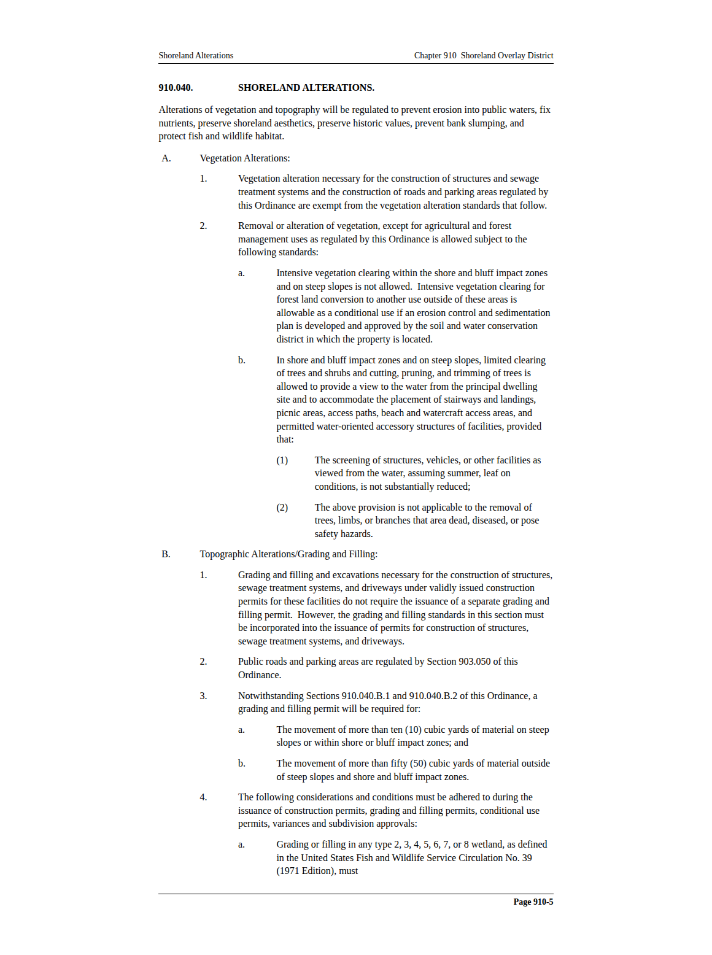Shoreland Alterations
Chapter 910 Shoreland Overlay District
910.040. SHORELAND ALTERATIONS.
Alterations of vegetation and topography will be regulated to prevent erosion into public waters, fix nutrients, preserve shoreland aesthetics, preserve historic values, prevent bank slumping, and protect fish and wildlife habitat.
A.
Vegetation Alterations:
1.
Vegetation alteration necessary for the construction of structures and sewage treatment systems and the construction of roads and parking areas regulated by this Ordinance are exempt from the vegetation alteration standards that follow.
2.
Removal or alteration of vegetation, except for agricultural and forest management uses as regulated by this Ordinance is allowed subject to the following standards:
a.
Intensive vegetation clearing within the shore and bluff impact zones and on steep slopes is not allowed. Intensive vegetation clearing for forest land conversion to another use outside of these areas is allowable as a conditional use if an erosion control and sedimentation plan is developed and approved by the soil and water conservation district in which the property is located.
b.
In shore and bluff impact zones and on steep slopes, limited clearing of trees and shrubs and cutting, pruning, and trimming of trees is allowed to provide a view to the water from the principal dwelling site and to accommodate the placement of stairways and landings, picnic areas, access paths, beach and watercraft access areas, and permitted water-oriented accessory structures of facilities, provided that:
(1)
The screening of structures, vehicles, or other facilities as viewed from the water, assuming summer, leaf on conditions, is not substantially reduced;
(2)
The above provision is not applicable to the removal of trees, limbs, or branches that area dead, diseased, or pose safety hazards.
B.
Topographic Alterations/Grading and Filling:
1.
Grading and filling and excavations necessary for the construction of structures, sewage treatment systems, and driveways under validly issued construction permits for these facilities do not require the issuance of a separate grading and filling permit. However, the grading and filling standards in this section must be incorporated into the issuance of permits for construction of structures, sewage treatment systems, and driveways.
2.
Public roads and parking areas are regulated by Section 903.050 of this Ordinance.
3.
Notwithstanding Sections 910.040.B.1 and 910.040.B.2 of this Ordinance, a grading and filling permit will be required for:
a.
The movement of more than ten (10) cubic yards of material on steep slopes or within shore or bluff impact zones; and
b.
The movement of more than fifty (50) cubic yards of material outside of steep slopes and shore and bluff impact zones.
4.
The following considerations and conditions must be adhered to during the issuance of construction permits, grading and filling permits, conditional use permits, variances and subdivision approvals:
a.
Grading or filling in any type 2, 3, 4, 5, 6, 7, or 8 wetland, as defined in the United States Fish and Wildlife Service Circulation No. 39 (1971 Edition), must
Page 910-5